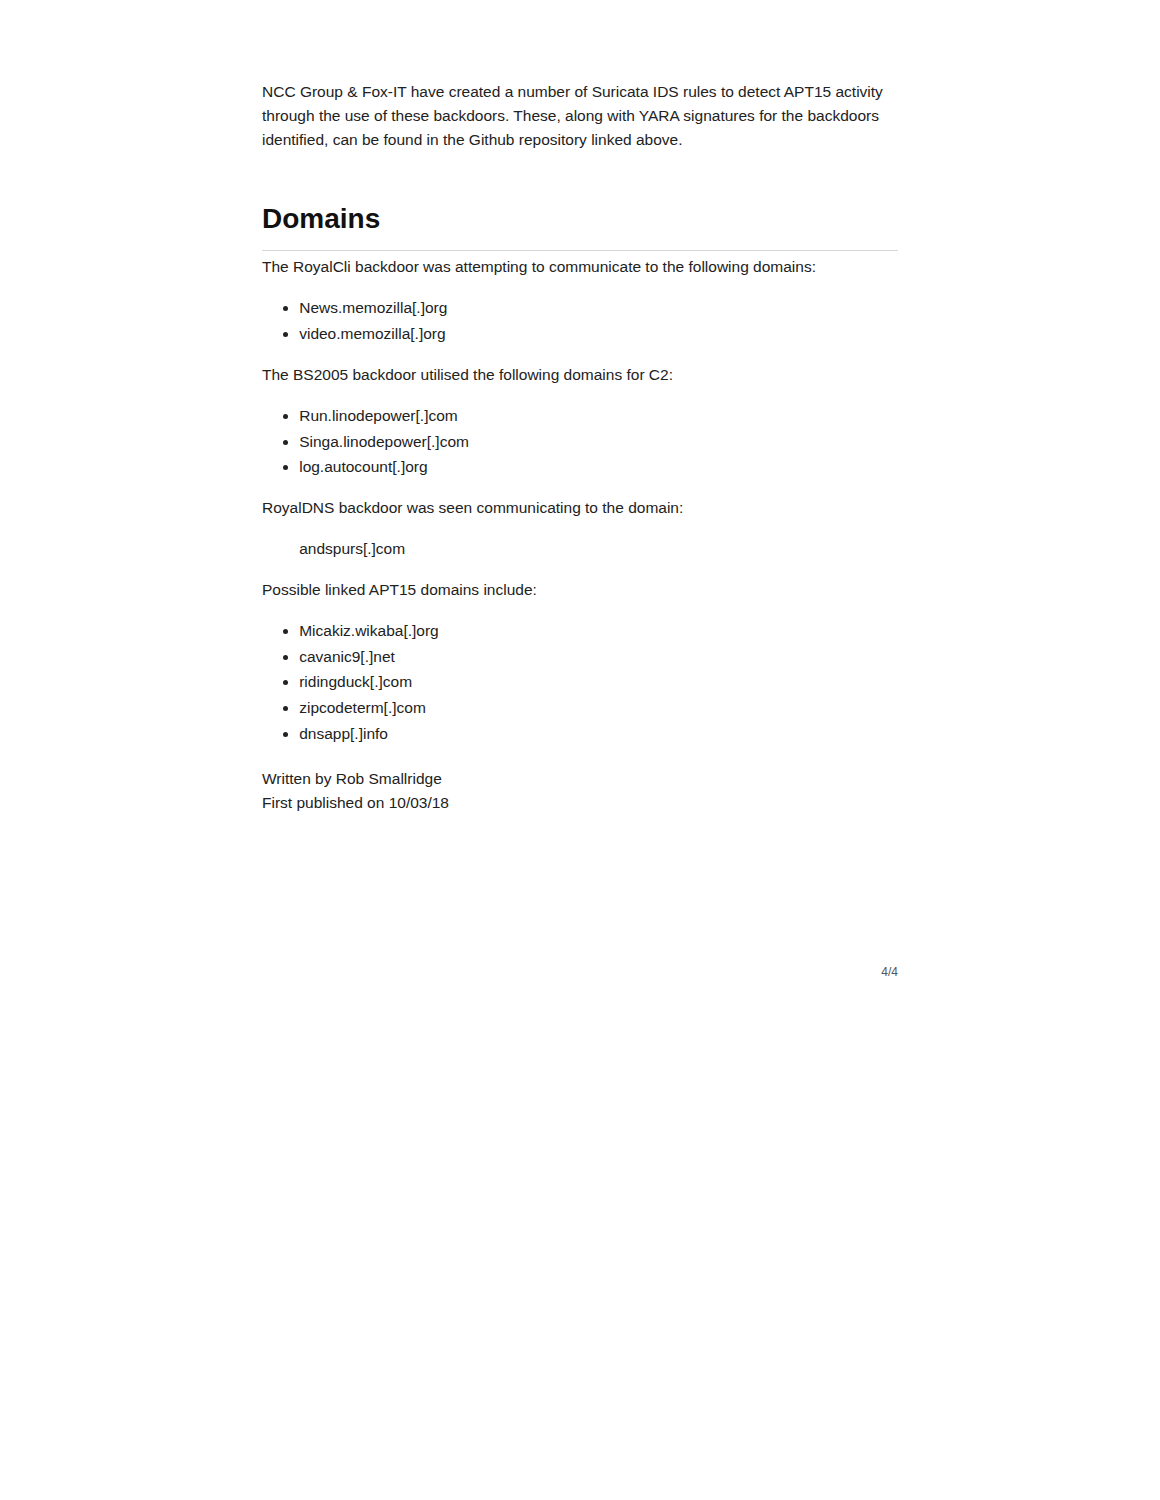NCC Group & Fox-IT have created a number of Suricata IDS rules to detect APT15 activity through the use of these backdoors. These, along with YARA signatures for the backdoors identified, can be found in the Github repository linked above.
Domains
The RoyalCli backdoor was attempting to communicate to the following domains:
News.memozilla[.]org
video.memozilla[.]org
The BS2005 backdoor utilised the following domains for C2:
Run.linodepower[.]com
Singa.linodepower[.]com
log.autocount[.]org
RoyalDNS backdoor was seen communicating to the domain:
andspurs[.]com
Possible linked APT15 domains include:
Micakiz.wikaba[.]org
cavanic9[.]net
ridingduck[.]com
zipcodeterm[.]com
dnsapp[.]info
Written by Rob Smallridge
First published on 10/03/18
4/4